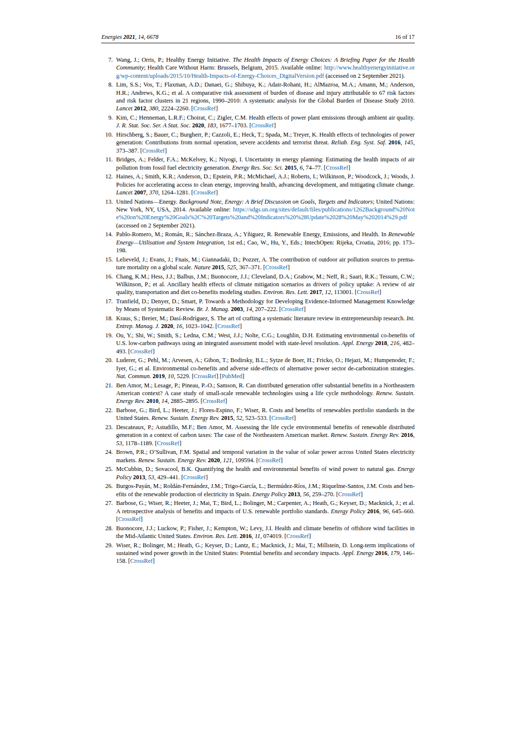Energies 2021, 14, 6678
16 of 17
7. Wang, J.; Orris, P.; Healthy Energy Initiative. The Health Impacts of Energy Choices: A Briefing Paper for the Health Community; Health Care Without Harm: Brussels, Belgium, 2015. Available online: http://www.healthyenergyinitiative.org/wp-content/uploads/2015/10/Health-Impacts-of-Energy-Choices_DigitalVersion.pdf (accessed on 2 September 2021).
8. Lim, S.S.; Vos, T.; Flaxman, A.D.; Danaei, G.; Shibuya, K.; Adair-Rohani, H.; AlMazroa, M.A.; Amann, M.; Anderson, H.R.; Andrews, K.G.; et al. A comparative risk assessment of burden of disease and injury attributable to 67 risk factors and risk factor clusters in 21 regions, 1990–2010: A systematic analysis for the Global Burden of Disease Study 2010. Lancet 2012, 380, 2224–2260. [CrossRef]
9. Kim, C.; Henneman, L.R.F.; Choirat, C.; Zigler, C.M. Health effects of power plant emissions through ambient air quality. J. R. Stat. Soc. Ser. A Stat. Soc. 2020, 183, 1677–1703. [CrossRef]
10. Hirschberg, S.; Bauer, C.; Burgherr, P.; Cazzoli, E.; Heck, T.; Spada, M.; Treyer, K. Health effects of technologies of power generation: Contributions from normal operation, severe accidents and terrorist threat. Reliab. Eng. Syst. Saf. 2016, 145, 373–387. [CrossRef]
11. Bridges, A.; Felder, F.A.; McKelvey, K.; Niyogi, I. Uncertainty in energy planning: Estimating the health impacts of air pollution from fossil fuel electricity generation. Energy Res. Soc. Sci. 2015, 6, 74–77. [CrossRef]
12. Haines, A.; Smith, K.R.; Anderson, D.; Epstein, P.R.; McMichael, A.J.; Roberts, I.; Wilkinson, P.; Woodcock, J.; Woods, J. Policies for accelerating access to clean energy, improving health, advancing development, and mitigating climate change. Lancet 2007, 370, 1264–1281. [CrossRef]
13. United Nations—Energy. Background Note, Energy: A Brief Discussion on Goals, Targets and Indicators; United Nations: New York, NY, USA, 2014. Available online: https://sdgs.un.org/sites/default/files/publications/1262Background%20Note%20on%20Energy%20Goals%2C%20Targets%20and%20Indicators%20%28Update%2028%20May%202014%29.pdf (accessed on 2 September 2021).
14. Pablo-Romero, M.; Román, R.; Sánchez-Braza, A.; Yñiguez, R. Renewable Energy, Emissions, and Health. In Renewable Energy—Utilisation and System Integration, 1st ed.; Cao, W., Hu, Y., Eds.; IntechOpen: Rijeka, Croatia, 2016; pp. 173–198.
15. Lelieveld, J.; Evans, J.; Fnais, M.; Giannadaki, D.; Pozzer, A. The contribution of outdoor air pollution sources to premature mortality on a global scale. Nature 2015, 525, 367–371. [CrossRef]
16. Chang, K.M.; Hess, J.J.; Balbus, J.M.; Buonocore, J.J.; Cleveland, D.A.; Grabow, M.; Neff, R.; Saari, R.K.; Tessum, C.W.; Wilkinson, P.; et al. Ancillary health effects of climate mitigation scenarios as drivers of policy uptake: A review of air quality, transportation and diet co-benefits modeling studies. Environ. Res. Lett. 2017, 12, 113001. [CrossRef]
17. Tranfield, D.; Denyer, D.; Smart, P. Towards a Methodology for Developing Evidence-Informed Management Knowledge by Means of Systematic Review. Br. J. Manag. 2003, 14, 207–222. [CrossRef]
18. Kraus, S.; Breier, M.; Dasí-Rodríguez, S. The art of crafting a systematic literature review in entrepreneurship research. Int. Entrep. Manag. J. 2020, 16, 1023–1042. [CrossRef]
19. Ou, Y.; Shi, W.; Smith, S.; Ledna, C.M.; West, J.J.; Nolte, C.G.; Loughlin, D.H. Estimating environmental co-benefits of U.S. low-carbon pathways using an integrated assessment model with state-level resolution. Appl. Energy 2018, 216, 482–493. [CrossRef]
20. Luderer, G.; Pehl, M.; Arvesen, A.; Gibon, T.; Bodirsky, B.L.; Sytze de Boer, H.; Fricko, O.; Hejazi, M.; Humpenoder, F.; Iyer, G.; et al. Environmental co-benefits and adverse side-effects of alternative power sector de-carbonization strategies. Nat. Commun. 2019, 10, 5229. [CrossRef] [PubMed]
21. Ben Amor, M.; Lesage, P.; Pineau, P.-O.; Samson, R. Can distributed generation offer substantial benefits in a Northeastern American context? A case study of small-scale renewable technologies using a life cycle methodology. Renew. Sustain. Energy Rev. 2010, 14, 2885–2895. [CrossRef]
22. Barbose, G.; Bird, L.; Heeter, J.; Flores-Espino, F.; Wiser, R. Costs and benefits of renewables portfolio standards in the United States. Renew. Sustain. Energy Rev. 2015, 52, 523–533. [CrossRef]
23. Descateaux, P.; Astudillo, M.F.; Ben Amor, M. Assessing the life cycle environmental benefits of renewable distributed generation in a context of carbon taxes: The case of the Northeastern American market. Renew. Sustain. Energy Rev. 2016, 53, 1178–1189. [CrossRef]
24. Brown, P.R.; O’Sullivan, F.M. Spatial and temporal variation in the value of solar power across United States electricity markets. Renew. Sustain. Energy Rev. 2020, 121, 109594. [CrossRef]
25. McCubbin, D.; Sovacool, B.K. Quantifying the health and environmental benefits of wind power to natural gas. Energy Policy 2013, 53, 429–441. [CrossRef]
26. Burgos-Payán, M.; Roldán-Fernández, J.M.; Trigo-García, L.; Bermúdez-Ríos, J.M.; Riquelme-Santos, J.M. Costs and benefits of the renewable production of electricity in Spain. Energy Policy 2013, 56, 259–270. [CrossRef]
27. Barbose, G.; Wiser, R.; Heeter, J.; Mai, T.; Bird, L.; Bolinger, M.; Carpenter, A.; Heath, G.; Keyser, D.; Macknick, J.; et al. A retrospective analysis of benefits and impacts of U.S. renewable portfolio standards. Energy Policy 2016, 96, 645–660. [CrossRef]
28. Buonocore, J.J.; Luckow, P.; Fisher, J.; Kempton, W.; Levy, J.I. Health and climate benefits of offshore wind facilities in the Mid-Atlantic United States. Environ. Res. Lett. 2016, 11, 074019. [CrossRef]
29. Wiser, R.; Bolinger, M.; Heath, G.; Keyser, D.; Lantz, E.; Macknick, J.; Mai, T.; Millstein, D. Long-term implications of sustained wind power growth in the United States: Potential benefits and secondary impacts. Appl. Energy 2016, 179, 146–158. [CrossRef]